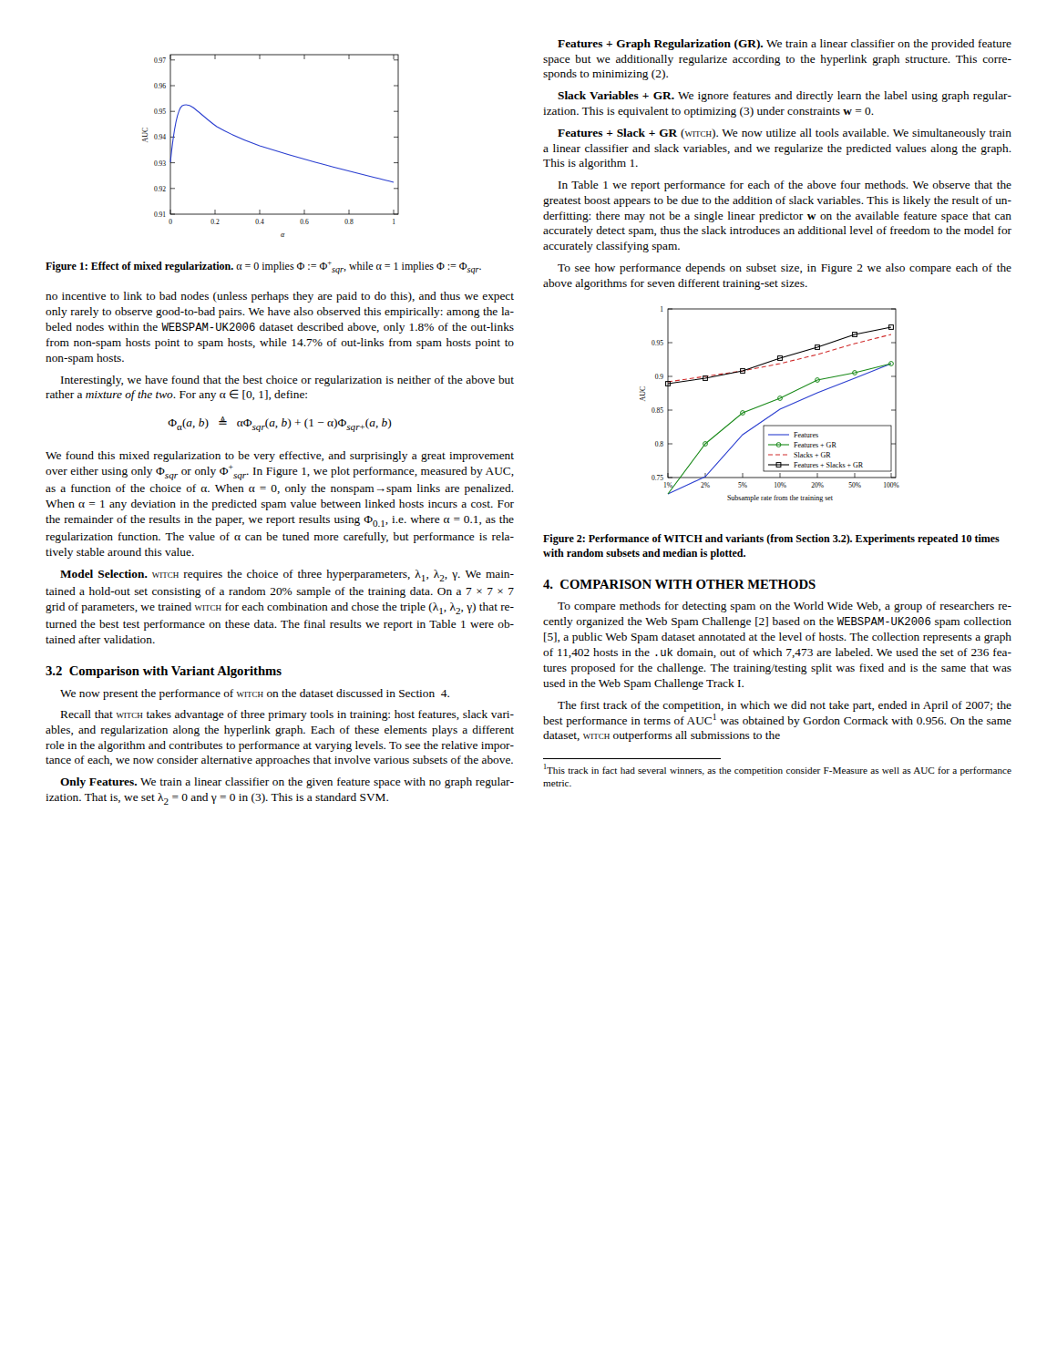0.91 0.92 0.93 0.94 0.95 0.96 0.97 0 0.2 0.4 0.6 0.8 1 α AUC
Figure 1: Effect of mixed regularization. α = 0 implies Φ := Φ+sqr, while α = 1 implies Φ := Φsqr.
no incentive to link to bad nodes (unless perhaps they are paid to do this), and thus we expect only rarely to observe good-to-bad pairs. We have also observed this empirically: among the labeled nodes within the WEBSPAM-UK2006 dataset described above, only 1.8% of the out-links from non-spam hosts point to spam hosts, while 14.7% of out-links from spam hosts point to non-spam hosts.
Interestingly, we have found that the best choice or regularization is neither of the above but rather a mixture of the two. For any α ∈ [0, 1], define:
Φα(a, b) ≜ αΦsqr(a, b) + (1 − α)Φsqr+(a, b)
We found this mixed regularization to be very effective, and surprisingly a great improvement over either using only Φsqr or only Φ+sqr. In Figure 1, we plot performance, measured by AUC, as a function of the choice of α. When α = 0, only the nonspam→spam links are penalized. When α = 1 any deviation in the predicted spam value between linked hosts incurs a cost. For the remainder of the results in the paper, we report results using Φ0.1, i.e. where α = 0.1, as the regularization function. The value of α can be tuned more carefully, but performance is relatively stable around this value.
Model Selection. witch requires the choice of three hyperparameters, λ1, λ2, γ. We maintained a hold-out set consisting of a random 20% sample of the training data. On a 7 × 7 × 7 grid of parameters, we trained witch for each combination and chose the triple (λ1, λ2, γ) that returned the best test performance on these data. The final results we report in Table 1 were obtained after validation.
3.2 Comparison with Variant Algorithms
We now present the performance of witch on the dataset discussed in Section 4.
Recall that witch takes advantage of three primary tools in training: host features, slack variables, and regularization along the hyperlink graph. Each of these elements plays a different role in the algorithm and contributes to performance at varying levels. To see the relative importance of each, we now consider alternative approaches that involve various subsets of the above.
Only Features. We train a linear classifier on the given feature space with no graph regularization. That is, we set λ2 = 0 and γ = 0 in (3). This is a standard SVM.
Features + Graph Regularization (GR). We train a linear classifier on the provided feature space but we additionally regularize according to the hyperlink graph structure. This corresponds to minimizing (2).
Slack Variables + GR. We ignore features and directly learn the label using graph regularization. This is equivalent to optimizing (3) under constraints w = 0.
Features + Slack + GR (witch). We now utilize all tools available. We simultaneously train a linear classifier and slack variables, and we regularize the predicted values along the graph. This is algorithm 1.
In Table 1 we report performance for each of the above four methods. We observe that the greatest boost appears to be due to the addition of slack variables. This is likely the result of underfitting: there may not be a single linear predictor w on the available feature space that can accurately detect spam, thus the slack introduces an additional level of freedom to the model for accurately classifying spam.
To see how performance depends on subset size, in Figure 2 we also compare each of the above algorithms for seven different training-set sizes.
0.75 0.8 0.85 0.9 0.95 1 1% 2% 5% 10% 20% 50% 100% Subsample rate from the training set AUC Features Features + GR Slacks + GR Features + Slacks + GR
Figure 2: Performance of WITCH and variants (from Section 3.2). Experiments repeated 10 times with random subsets and median is plotted.
4. COMPARISON WITH OTHER METHODS
To compare methods for detecting spam on the World Wide Web, a group of researchers recently organized the Web Spam Challenge [2] based on the WEBSPAM-UK2006 spam collection [5], a public Web Spam dataset annotated at the level of hosts. The collection represents a graph of 11,402 hosts in the .uk domain, out of which 7,473 are labeled. We used the set of 236 features proposed for the challenge. The training/testing split was fixed and is the same that was used in the Web Spam Challenge Track I.
The first track of the competition, in which we did not take part, ended in April of 2007; the best performance in terms of AUC1 was obtained by Gordon Cormack with 0.956. On the same dataset, witch outperforms all submissions to the
1This track in fact had several winners, as the competition consider F-Measure as well as AUC for a performance metric.